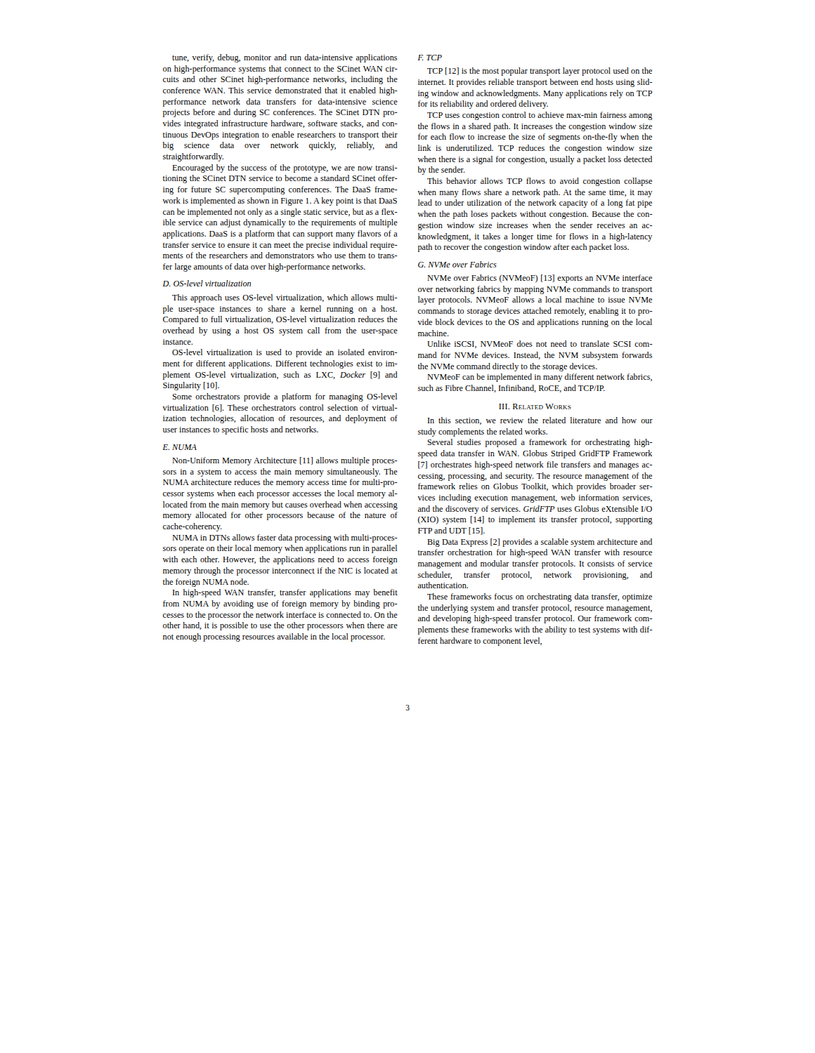tune, verify, debug, monitor and run data-intensive applications on high-performance systems that connect to the SCinet WAN circuits and other SCinet high-performance networks, including the conference WAN. This service demonstrated that it enabled high-performance network data transfers for data-intensive science projects before and during SC conferences. The SCinet DTN provides integrated infrastructure hardware, software stacks, and continuous DevOps integration to enable researchers to transport their big science data over network quickly, reliably, and straightforwardly.
Encouraged by the success of the prototype, we are now transitioning the SCinet DTN service to become a standard SCinet offering for future SC supercomputing conferences. The DaaS framework is implemented as shown in Figure 1. A key point is that DaaS can be implemented not only as a single static service, but as a flexible service can adjust dynamically to the requirements of multiple applications. DaaS is a platform that can support many flavors of a transfer service to ensure it can meet the precise individual requirements of the researchers and demonstrators who use them to transfer large amounts of data over high-performance networks.
D. OS-level virtualization
This approach uses OS-level virtualization, which allows multiple user-space instances to share a kernel running on a host. Compared to full virtualization, OS-level virtualization reduces the overhead by using a host OS system call from the user-space instance.
OS-level virtualization is used to provide an isolated environment for different applications. Different technologies exist to implement OS-level virtualization, such as LXC, Docker [9] and Singularity [10].
Some orchestrators provide a platform for managing OS-level virtualization [6]. These orchestrators control selection of virtualization technologies, allocation of resources, and deployment of user instances to specific hosts and networks.
E. NUMA
Non-Uniform Memory Architecture [11] allows multiple processors in a system to access the main memory simultaneously. The NUMA architecture reduces the memory access time for multi-processor systems when each processor accesses the local memory allocated from the main memory but causes overhead when accessing memory allocated for other processors because of the nature of cache-coherency.
NUMA in DTNs allows faster data processing with multi-processors operate on their local memory when applications run in parallel with each other. However, the applications need to access foreign memory through the processor interconnect if the NIC is located at the foreign NUMA node.
In high-speed WAN transfer, transfer applications may benefit from NUMA by avoiding use of foreign memory by binding processes to the processor the network interface is connected to. On the other hand, it is possible to use the other processors when there are not enough processing resources available in the local processor.
F. TCP
TCP [12] is the most popular transport layer protocol used on the internet. It provides reliable transport between end hosts using sliding window and acknowledgments. Many applications rely on TCP for its reliability and ordered delivery.
TCP uses congestion control to achieve max-min fairness among the flows in a shared path. It increases the congestion window size for each flow to increase the size of segments on-the-fly when the link is underutilized. TCP reduces the congestion window size when there is a signal for congestion, usually a packet loss detected by the sender.
This behavior allows TCP flows to avoid congestion collapse when many flows share a network path. At the same time, it may lead to under utilization of the network capacity of a long fat pipe when the path loses packets without congestion. Because the congestion window size increases when the sender receives an acknowledgment, it takes a longer time for flows in a high-latency path to recover the congestion window after each packet loss.
G. NVMe over Fabrics
NVMe over Fabrics (NVMeoF) [13] exports an NVMe interface over networking fabrics by mapping NVMe commands to transport layer protocols. NVMeoF allows a local machine to issue NVMe commands to storage devices attached remotely, enabling it to provide block devices to the OS and applications running on the local machine.
Unlike iSCSI, NVMeoF does not need to translate SCSI command for NVMe devices. Instead, the NVM subsystem forwards the NVMe command directly to the storage devices.
NVMeoF can be implemented in many different network fabrics, such as Fibre Channel, Infiniband, RoCE, and TCP/IP.
III. Related Works
In this section, we review the related literature and how our study complements the related works.
Several studies proposed a framework for orchestrating high-speed data transfer in WAN. Globus Striped GridFTP Framework [7] orchestrates high-speed network file transfers and manages accessing, processing, and security. The resource management of the framework relies on Globus Toolkit, which provides broader services including execution management, web information services, and the discovery of services. GridFTP uses Globus eXtensible I/O (XIO) system [14] to implement its transfer protocol, supporting FTP and UDT [15].
Big Data Express [2] provides a scalable system architecture and transfer orchestration for high-speed WAN transfer with resource management and modular transfer protocols. It consists of service scheduler, transfer protocol, network provisioning, and authentication.
These frameworks focus on orchestrating data transfer, optimize the underlying system and transfer protocol, resource management, and developing high-speed transfer protocol. Our framework complements these frameworks with the ability to test systems with different hardware to component level,
3